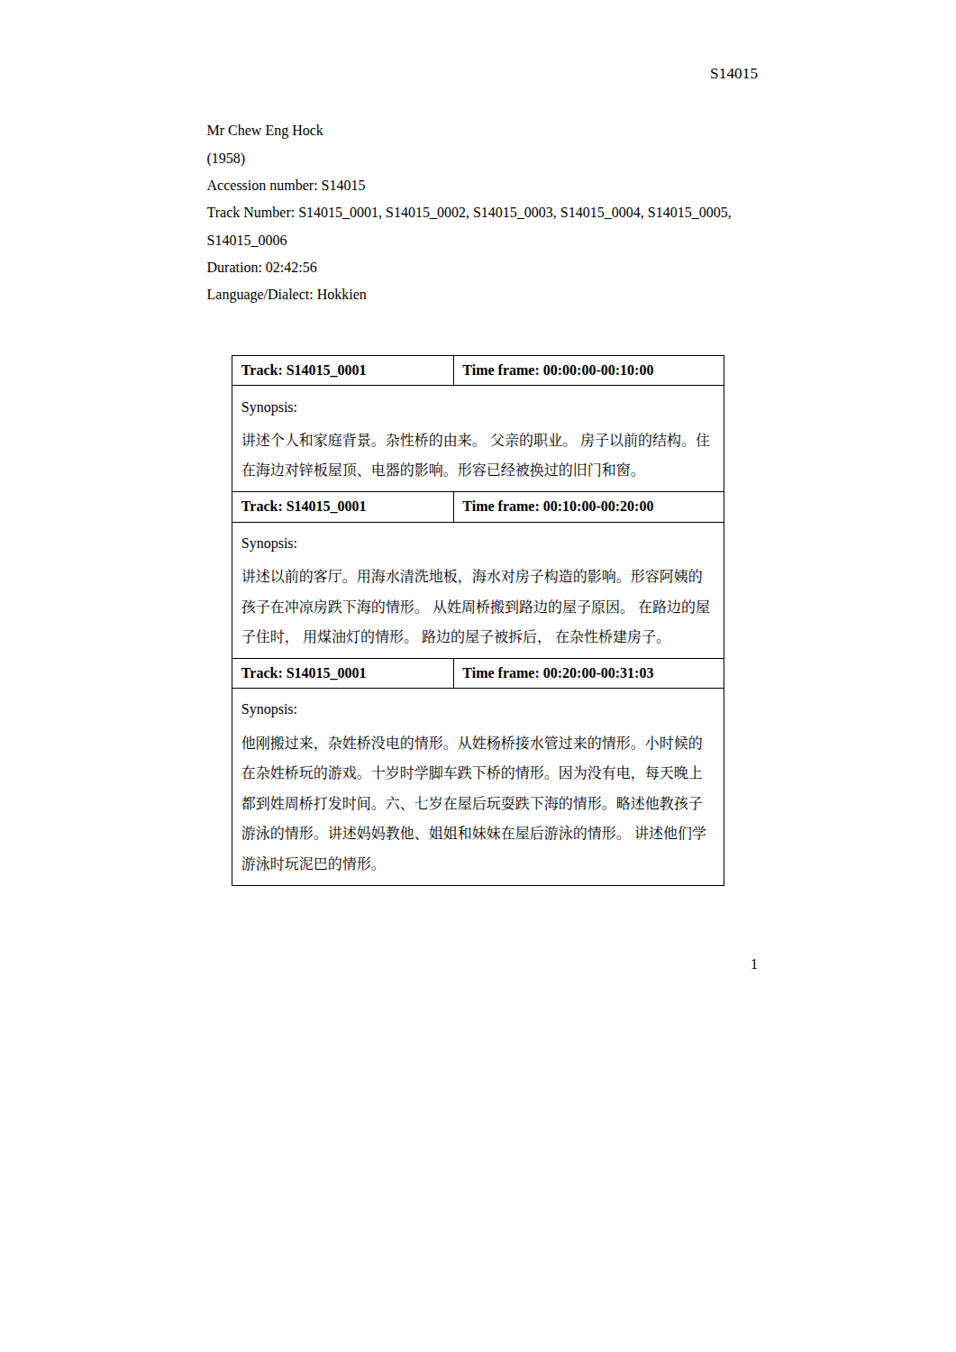S14015
Mr Chew Eng Hock
(1958)
Accession number: S14015
Track Number: S14015_0001, S14015_0002, S14015_0003, S14015_0004, S14015_0005,
S14015_0006
Duration: 02:42:56
Language/Dialect: Hokkien
| Track: S14015_0001 | Time frame: 00:00:00-00:10:00 |
| Synopsis: 讲述个人和家庭背景。杂性桥的由来。 父亲的职业。 房子以前的结构。住在海边对锌板屋顶、电器的影响。形容已经被换过的旧门和窗。 |
| Track: S14015_0001 | Time frame: 00:10:00-00:20:00 |
| Synopsis: 讲述以前的客厅。用海水清洗地板，海水对房子构造的影响。形容阿姨的孩子在冲凉房跌下海的情形。 从姓周桥搬到路边的屋子原因。 在路边的屋子住时， 用煤油灯的情形。 路边的屋子被拆后， 在杂性桥建房子。 |
| Track: S14015_0001 | Time frame: 00:20:00-00:31:03 |
| Synopsis: 他刚搬过来，杂姓桥没电的情形。从姓杨桥接水管过来的情形。小时候的在杂姓桥玩的游戏。十岁时学脚车跌下桥的情形。因为没有电，每天晚上都到姓周桥打发时间。六、七岁在屋后玩耍跌下海的情形。略述他教孩子游泳的情形。讲述妈妈教他、姐姐和妹妹在屋后游泳的情形。 讲述他们学游泳时玩泥巴的情形。 |
1